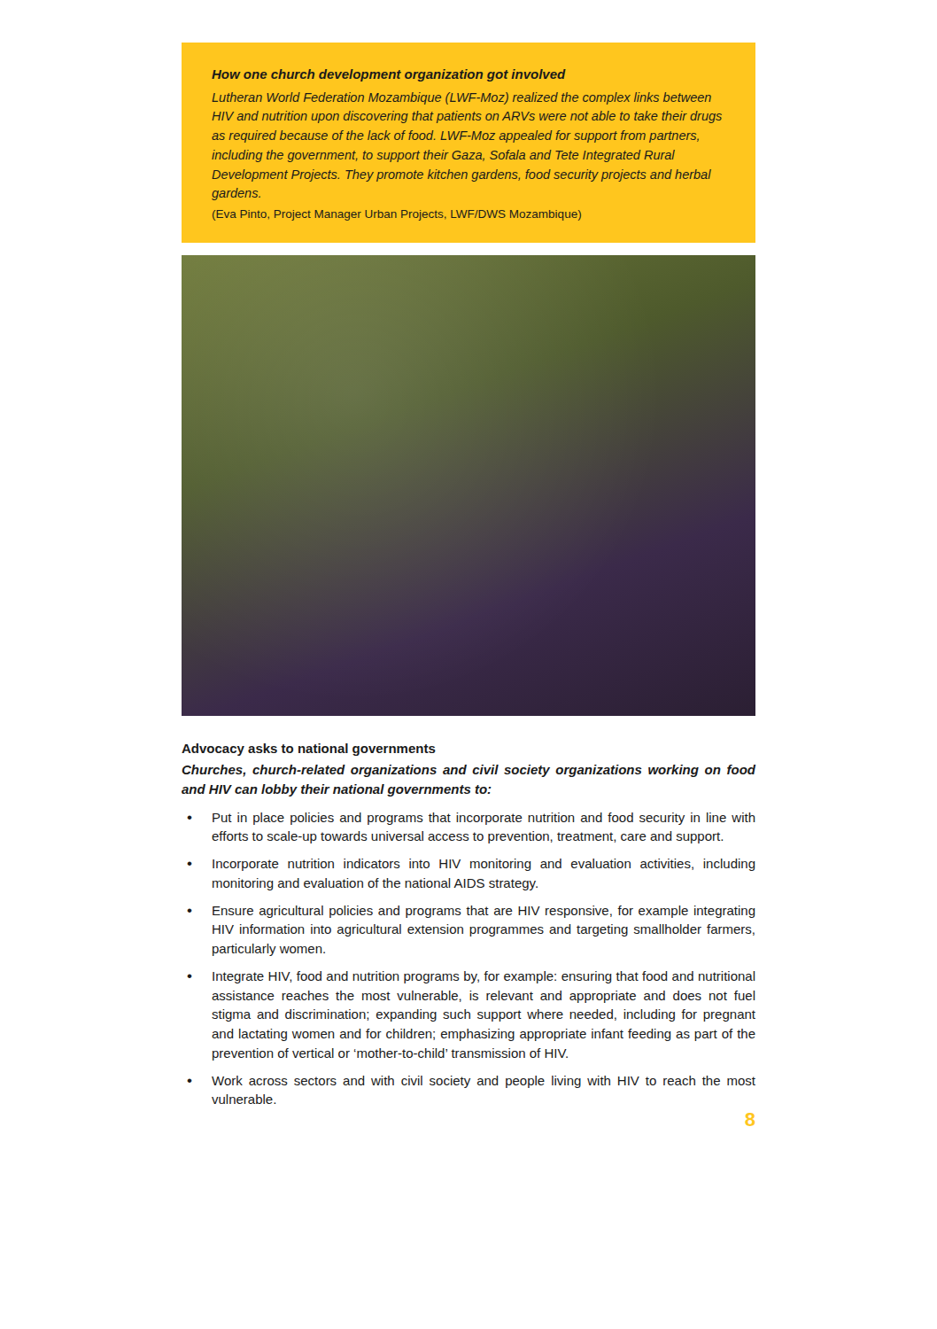How one church development organization got involved
Lutheran World Federation Mozambique (LWF-Moz) realized the complex links between HIV and nutrition upon discovering that patients on ARVs were not able to take their drugs as required because of the lack of food. LWF-Moz appealed for support from partners, including the government, to support their Gaza, Sofala and Tete Integrated Rural Development Projects. They promote kitchen gardens, food security projects and herbal gardens. (Eva Pinto, Project Manager Urban Projects, LWF/DWS Mozambique)
Advocacy asks to national governments
Churches, church-related organizations and civil society organizations working on food and HIV can lobby their national governments to:
Put in place policies and programs that incorporate nutrition and food security in line with efforts to scale-up towards universal access to prevention, treatment, care and support.
Incorporate nutrition indicators into HIV monitoring and evaluation activities, including monitoring and evaluation of the national AIDS strategy.
Ensure agricultural policies and programs that are HIV responsive, for example integrating HIV information into agricultural extension programmes and targeting smallholder farmers, particularly women.
Integrate HIV, food and nutrition programs by, for example: ensuring that food and nutritional assistance reaches the most vulnerable, is relevant and appropriate and does not fuel stigma and discrimination; expanding such support where needed, including for pregnant and lactating women and for children; emphasizing appropriate infant feeding as part of the prevention of vertical or ‘mother-to-child’ transmission of HIV.
Work across sectors and with civil society and people living with HIV to reach the most vulnerable.
8